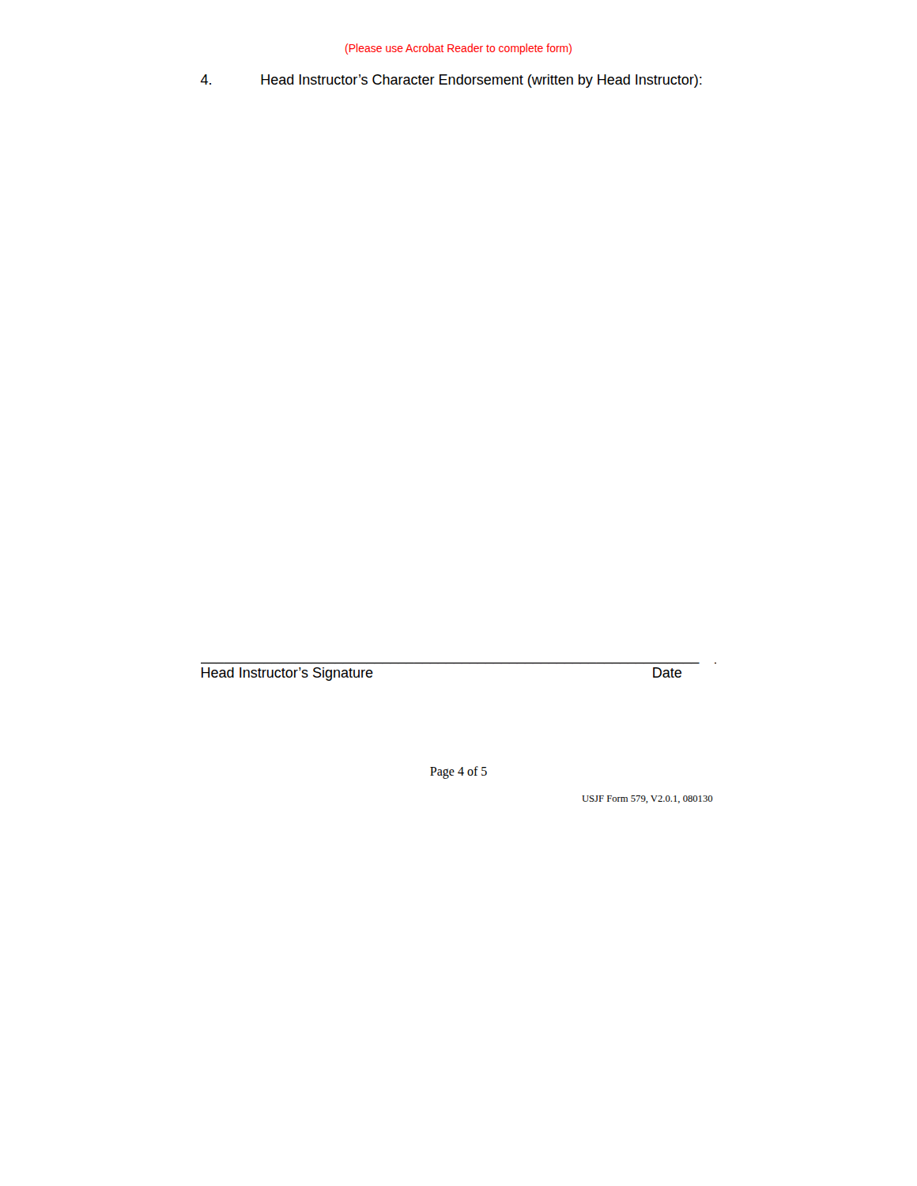(Please use Acrobat Reader to complete form)
4. Head Instructor’s Character Endorsement (written by Head Instructor):
_______________________________________________________________ _______________
Head Instructor’s Signature Date
Page 4 of 5
USJF Form 579, V2.0.1, 080130